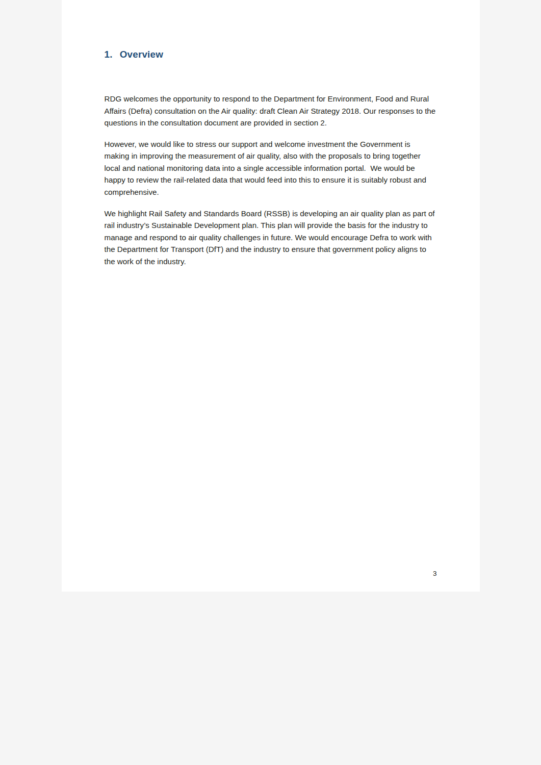1. Overview
RDG welcomes the opportunity to respond to the Department for Environment, Food and Rural Affairs (Defra) consultation on the Air quality: draft Clean Air Strategy 2018. Our responses to the questions in the consultation document are provided in section 2.
However, we would like to stress our support and welcome investment the Government is making in improving the measurement of air quality, also with the proposals to bring together local and national monitoring data into a single accessible information portal. We would be happy to review the rail-related data that would feed into this to ensure it is suitably robust and comprehensive.
We highlight Rail Safety and Standards Board (RSSB) is developing an air quality plan as part of rail industry’s Sustainable Development plan. This plan will provide the basis for the industry to manage and respond to air quality challenges in future. We would encourage Defra to work with the Department for Transport (DfT) and the industry to ensure that government policy aligns to the work of the industry.
3